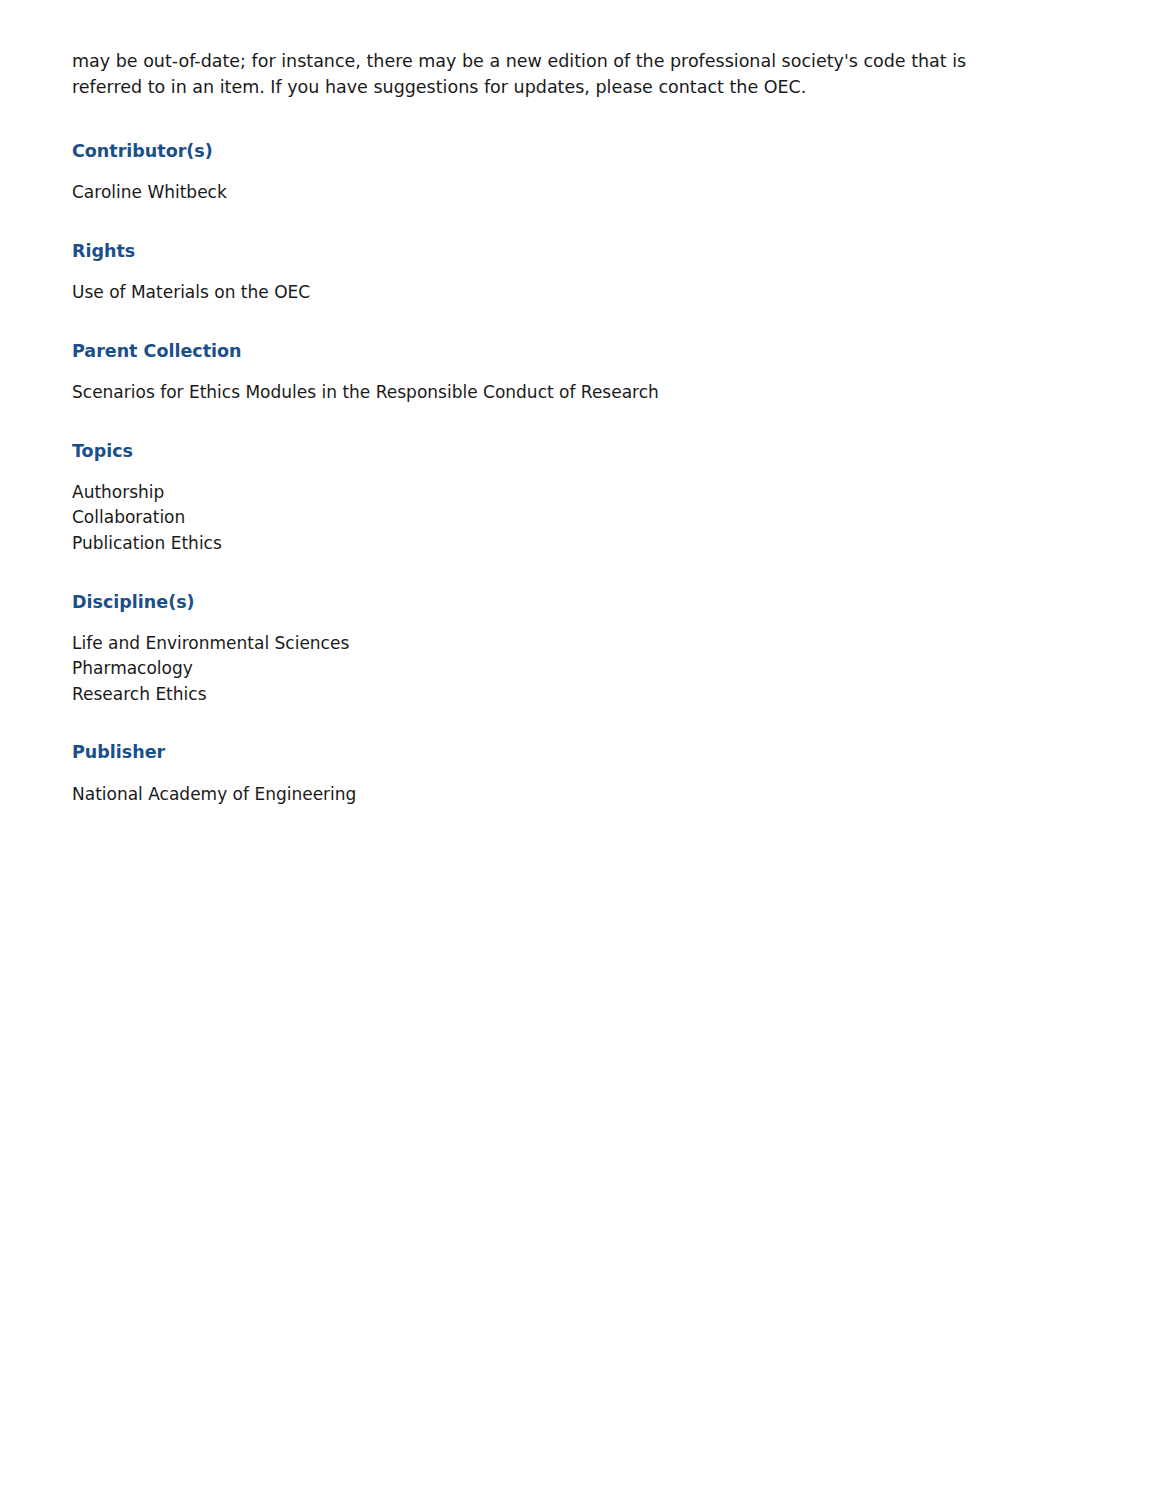may be out-of-date; for instance, there may be a new edition of the professional society's code that is referred to in an item. If you have suggestions for updates, please contact the OEC.
Contributor(s)
Caroline Whitbeck
Rights
Use of Materials on the OEC
Parent Collection
Scenarios for Ethics Modules in the Responsible Conduct of Research
Topics
Authorship
Collaboration
Publication Ethics
Discipline(s)
Life and Environmental Sciences
Pharmacology
Research Ethics
Publisher
National Academy of Engineering